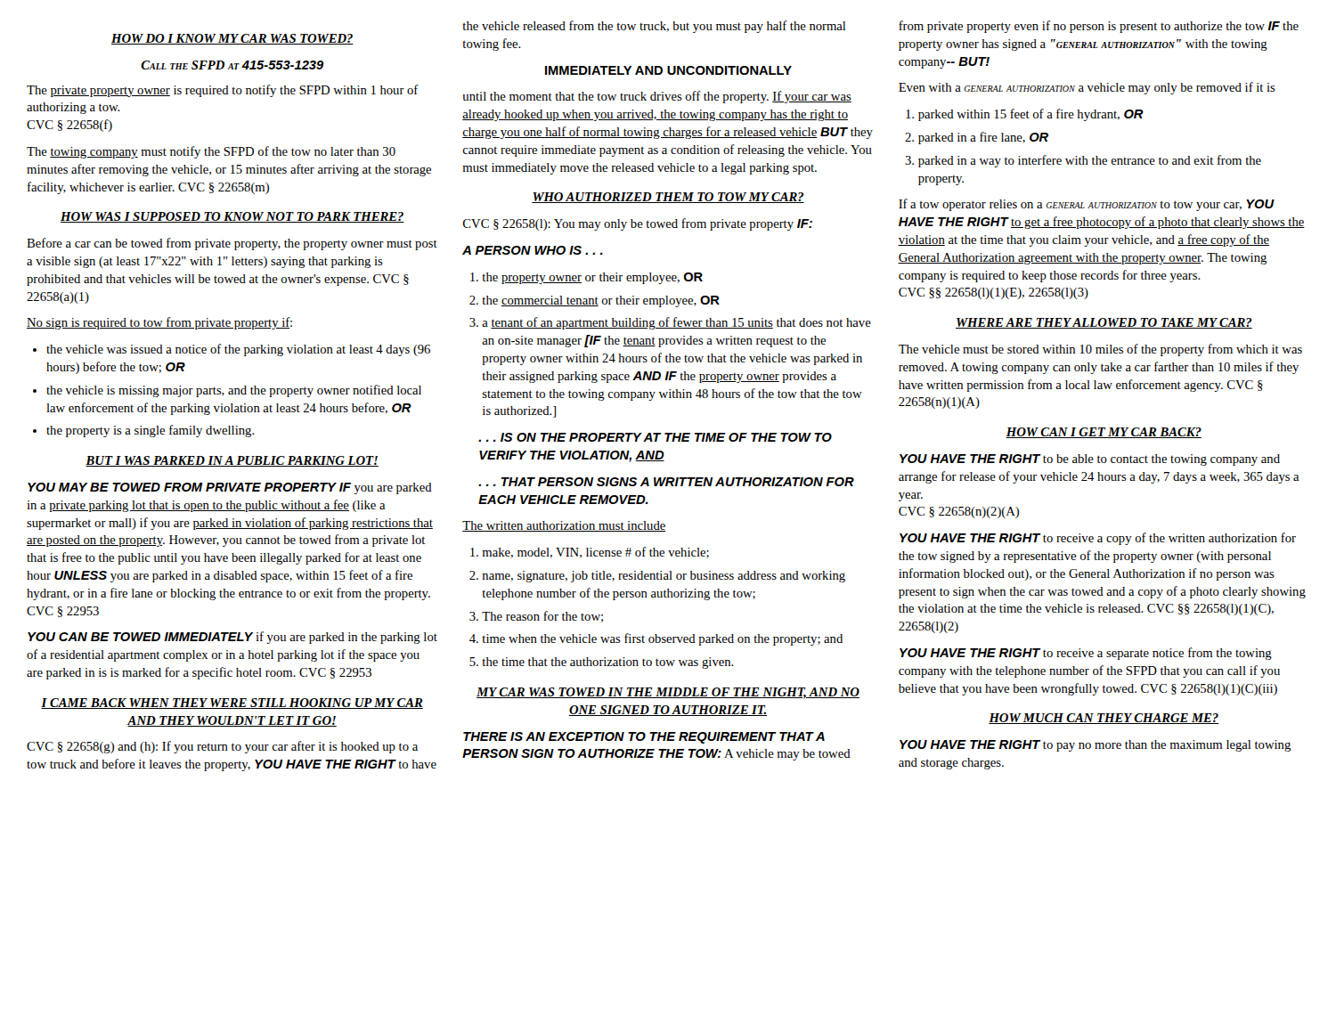HOW DO I KNOW MY CAR WAS TOWED?
Call the SFPD at 415-553-1239
The private property owner is required to notify the SFPD within 1 hour of authorizing a tow.
CVC § 22658(f)
The towing company must notify the SFPD of the tow no later than 30 minutes after removing the vehicle, or 15 minutes after arriving at the storage facility, whichever is earlier. CVC § 22658(m)
HOW WAS I SUPPOSED TO KNOW NOT TO PARK THERE?
Before a car can be towed from private property, the property owner must post a visible sign (at least 17"x22" with 1" letters) saying that parking is prohibited and that vehicles will be towed at the owner's expense. CVC § 22658(a)(1)
No sign is required to tow from private property if:
the vehicle was issued a notice of the parking violation at least 4 days (96 hours) before the tow; OR
the vehicle is missing major parts, and the property owner notified local law enforcement of the parking violation at least 24 hours before, OR
the property is a single family dwelling.
BUT I WAS PARKED IN A PUBLIC PARKING LOT!
YOU MAY BE TOWED FROM PRIVATE PROPERTY IF you are parked in a private parking lot that is open to the public without a fee (like a supermarket or mall) if you are parked in violation of parking restrictions that are posted on the property. However, you cannot be towed from a private lot that is free to the public until you have been illegally parked for at least one hour UNLESS you are parked in a disabled space, within 15 feet of a fire hydrant, or in a fire lane or blocking the entrance to or exit from the property. CVC § 22953
YOU CAN BE TOWED IMMEDIATELY if you are parked in the parking lot of a residential apartment complex or in a hotel parking lot if the space you are parked in is is marked for a specific hotel room. CVC § 22953
I CAME BACK WHEN THEY WERE STILL HOOKING UP MY CAR AND THEY WOULDN'T LET IT GO!
CVC § 22658(g) and (h): If you return to your car after it is hooked up to a tow truck and before it leaves the property, YOU HAVE THE RIGHT to have the vehicle released from the tow truck, but you must pay half the normal towing fee.
IMMEDIATELY AND UNCONDITIONALLY
until the moment that the tow truck drives off the property. If your car was already hooked up when you arrived, the towing company has the right to charge you one half of normal towing charges for a released vehicle BUT they cannot require immediate payment as a condition of releasing the vehicle. You must immediately move the released vehicle to a legal parking spot.
WHO AUTHORIZED THEM TO TOW MY CAR?
CVC § 22658(l): You may only be towed from private property IF:
A PERSON WHO IS . . .
the property owner or their employee, OR
the commercial tenant or their employee, OR
a tenant of an apartment building of fewer than 15 units that does not have an on-site manager [IF the tenant provides a written request to the property owner within 24 hours of the tow that the vehicle was parked in their assigned parking space AND IF the property owner provides a statement to the towing company within 48 hours of the tow that the tow is authorized.]
. . . IS ON THE PROPERTY AT THE TIME OF THE TOW TO VERIFY THE VIOLATION, AND
. . . THAT PERSON SIGNS A WRITTEN AUTHORIZATION FOR EACH VEHICLE REMOVED.
The written authorization must include
make, model, VIN, license # of the vehicle;
name, signature, job title, residential or business address and working telephone number of the person authorizing the tow;
The reason for the tow;
time when the vehicle was first observed parked on the property; and
the time that the authorization to tow was given.
MY CAR WAS TOWED IN THE MIDDLE OF THE NIGHT, AND NO ONE SIGNED TO AUTHORIZE IT.
THERE IS AN EXCEPTION TO THE REQUIREMENT THAT A PERSON SIGN TO AUTHORIZE THE TOW: A vehicle may be towed from private property even if no person is present to authorize the tow IF the property owner has signed a "general authorization" with the towing company-- BUT!
Even with a general authorization a vehicle may only be removed if it is
parked within 15 feet of a fire hydrant, OR
parked in a fire lane, OR
parked in a way to interfere with the entrance to and exit from the property.
If a tow operator relies on a general authorization to tow your car, YOU HAVE THE RIGHT to get a free photocopy of a photo that clearly shows the violation at the time that you claim your vehicle, and a free copy of the General Authorization agreement with the property owner. The towing company is required to keep those records for three years.
CVC §§ 22658(l)(1)(E), 22658(l)(3)
WHERE ARE THEY ALLOWED TO TAKE MY CAR?
The vehicle must be stored within 10 miles of the property from which it was removed. A towing company can only take a car farther than 10 miles if they have written permission from a local law enforcement agency. CVC § 22658(n)(1)(A)
HOW CAN I GET MY CAR BACK?
YOU HAVE THE RIGHT to be able to contact the towing company and arrange for release of your vehicle 24 hours a day, 7 days a week, 365 days a year.
CVC § 22658(n)(2)(A)
YOU HAVE THE RIGHT to receive a copy of the written authorization for the tow signed by a representative of the property owner (with personal information blocked out), or the General Authorization if no person was present to sign when the car was towed and a copy of a photo clearly showing the violation at the time the vehicle is released. CVC §§ 22658(l)(1)(C), 22658(l)(2)
YOU HAVE THE RIGHT to receive a separate notice from the towing company with the telephone number of the SFPD that you can call if you believe that you have been wrongfully towed. CVC § 22658(l)(1)(C)(iii)
HOW MUCH CAN THEY CHARGE ME?
YOU HAVE THE RIGHT to pay no more than the maximum legal towing and storage charges.